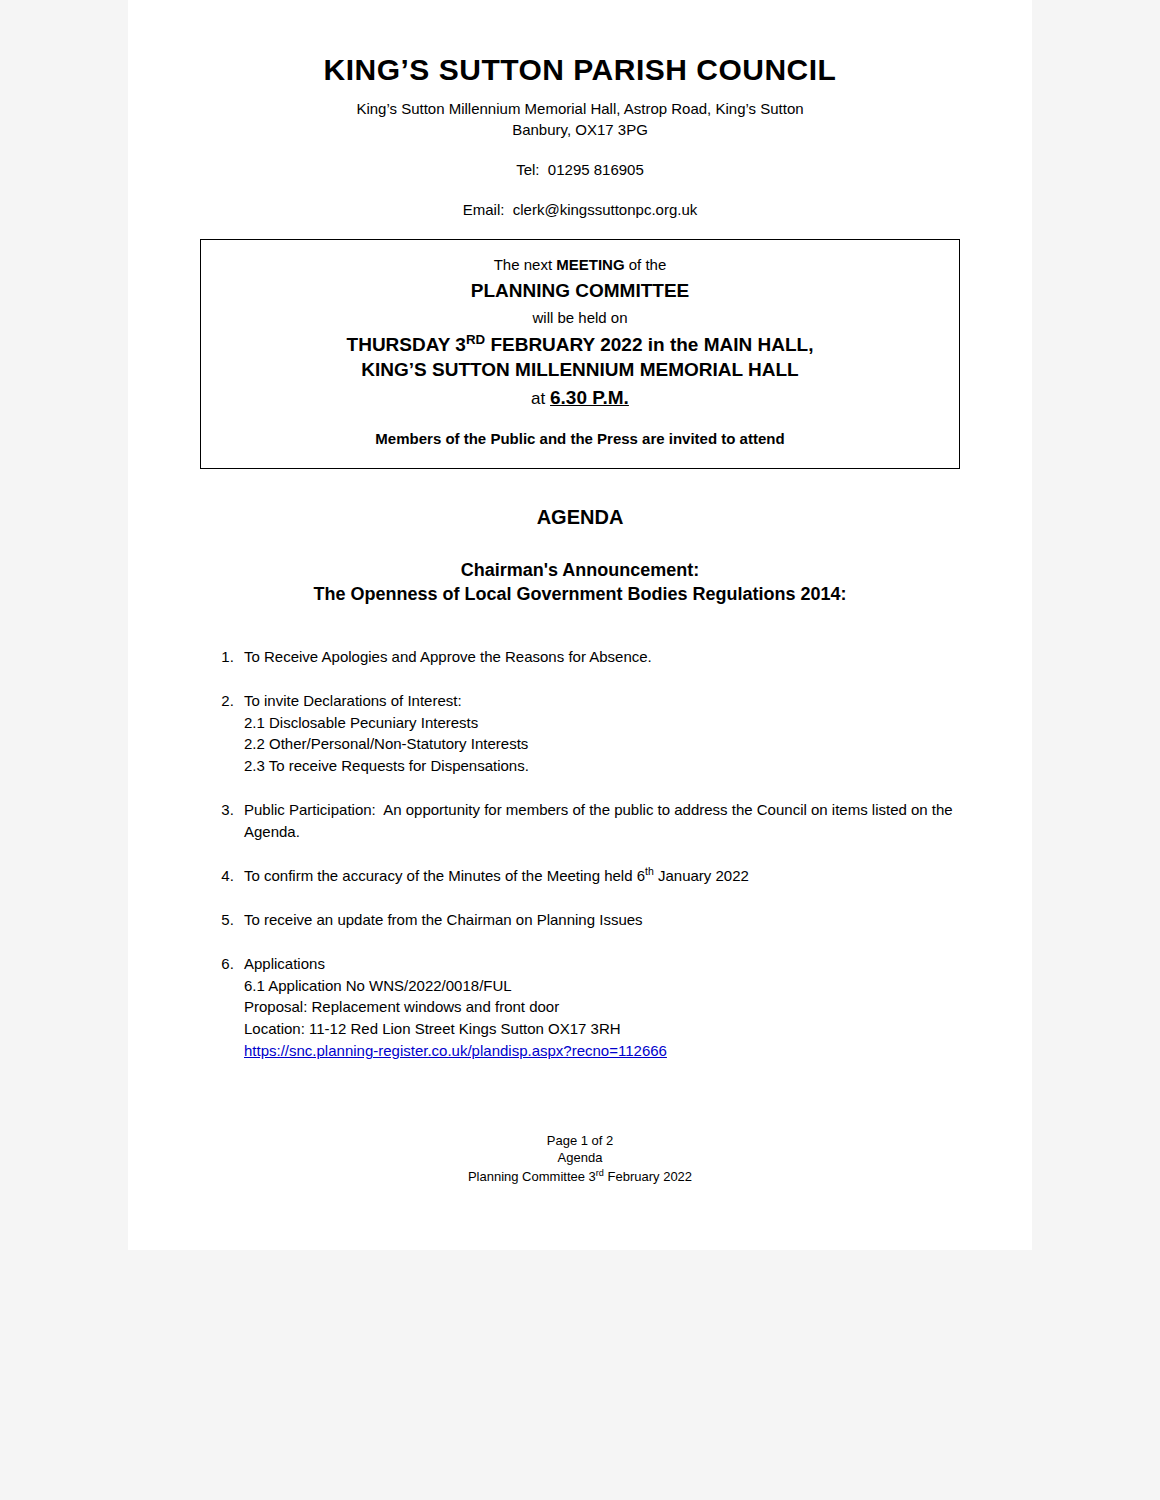KING’S SUTTON PARISH COUNCIL
King’s Sutton Millennium Memorial Hall, Astrop Road, King’s Sutton
Banbury, OX17 3PG
Tel: 01295 816905
Email: clerk@kingssuttonpc.org.uk
The next MEETING of the
PLANNING COMMITTEE
will be held on
THURSDAY 3RD FEBRUARY 2022 in the MAIN HALL,
KING’S SUTTON MILLENNIUM MEMORIAL HALL
at 6.30 P.M.
Members of the Public and the Press are invited to attend
AGENDA
Chairman's Announcement:
The Openness of Local Government Bodies Regulations 2014:
To Receive Apologies and Approve the Reasons for Absence.
To invite Declarations of Interest:
2.1 Disclosable Pecuniary Interests
2.2 Other/Personal/Non-Statutory Interests
2.3 To receive Requests for Dispensations.
Public Participation: An opportunity for members of the public to address the Council on items listed on the Agenda.
To confirm the accuracy of the Minutes of the Meeting held 6th January 2022
To receive an update from the Chairman on Planning Issues
Applications
6.1 Application No WNS/2022/0018/FUL
Proposal: Replacement windows and front door
Location: 11-12 Red Lion Street Kings Sutton OX17 3RH
https://snc.planning-register.co.uk/plandisp.aspx?recno=112666
Page 1 of 2
Agenda
Planning Committee 3rd February 2022